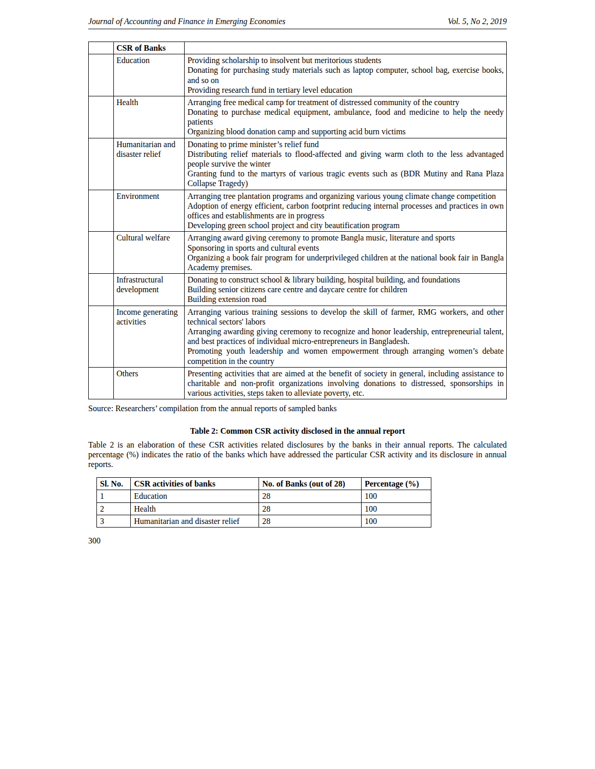Journal of Accounting and Finance in Emerging Economies Vol. 5, No 2, 2019
| | CSR of Banks | |
| | Education | Providing scholarship to insolvent but meritorious students Donating for purchasing study materials such as laptop computer, school bag, exercise books, and so on Providing research fund in tertiary level education |
| | Health | Arranging free medical camp for treatment of distressed community of the country Donating to purchase medical equipment, ambulance, food and medicine to help the needy patients Organizing blood donation camp and supporting acid burn victims |
| | Humanitarian and disaster relief | Donating to prime minister’s relief fund Distributing relief materials to flood-affected and giving warm cloth to the less advantaged people survive the winter Granting fund to the martyrs of various tragic events such as (BDR Mutiny and Rana Plaza Collapse Tragedy) |
| | Environment | Arranging tree plantation programs and organizing various young climate change competition Adoption of energy efficient, carbon footprint reducing internal processes and practices in own offices and establishments are in progress Developing green school project and city beautification program |
| | Cultural welfare | Arranging award giving ceremony to promote Bangla music, literature and sports Sponsoring in sports and cultural events Organizing a book fair program for underprivileged children at the national book fair in Bangla Academy premises. |
| | Infrastructural development | Donating to construct school & library building, hospital building, and foundations Building senior citizens care centre and daycare centre for children Building extension road |
| | Income generating activities | Arranging various training sessions to develop the skill of farmer, RMG workers, and other technical sectors' labors Arranging awarding giving ceremony to recognize and honor leadership, entrepreneurial talent, and best practices of individual micro-entrepreneurs in Bangladesh. Promoting youth leadership and women empowerment through arranging women’s debate competition in the country |
| | Others | Presenting activities that are aimed at the benefit of society in general, including assistance to charitable and non-profit organizations involving donations to distressed, sponsorships in various activities, steps taken to alleviate poverty, etc. |
Source: Researchers’ compilation from the annual reports of sampled banks
Table 2: Common CSR activity disclosed in the annual report
Table 2 is an elaboration of these CSR activities related disclosures by the banks in their annual reports. The calculated percentage (%) indicates the ratio of the banks which have addressed the particular CSR activity and its disclosure in annual reports.
| Sl. No. | CSR activities of banks | No. of Banks (out of 28) | Percentage (%) |
| --- | --- | --- | --- |
| 1 | Education | 28 | 100 |
| 2 | Health | 28 | 100 |
| 3 | Humanitarian and disaster relief | 28 | 100 |
300